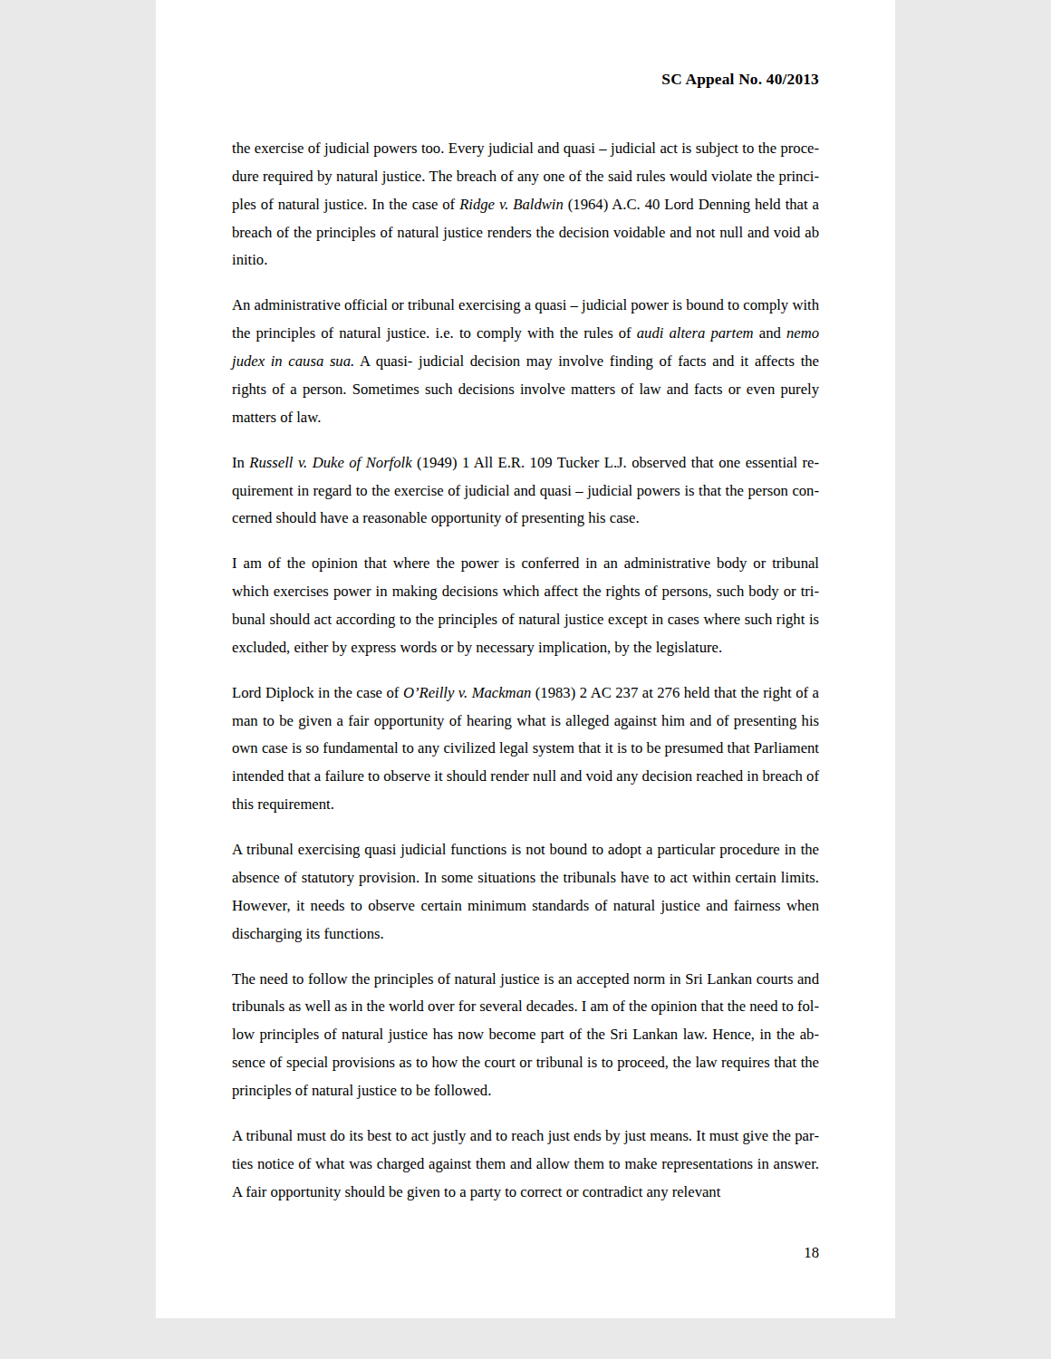SC Appeal No. 40/2013
the exercise of judicial powers too. Every judicial and quasi – judicial act is subject to the procedure required by natural justice. The breach of any one of the said rules would violate the principles of natural justice. In the case of Ridge v. Baldwin (1964) A.C. 40 Lord Denning held that a breach of the principles of natural justice renders the decision voidable and not null and void ab initio.
An administrative official or tribunal exercising a quasi – judicial power is bound to comply with the principles of natural justice. i.e. to comply with the rules of audi altera partem and nemo judex in causa sua. A quasi- judicial decision may involve finding of facts and it affects the rights of a person. Sometimes such decisions involve matters of law and facts or even purely matters of law.
In Russell v. Duke of Norfolk (1949) 1 All E.R. 109 Tucker L.J. observed that one essential requirement in regard to the exercise of judicial and quasi – judicial powers is that the person concerned should have a reasonable opportunity of presenting his case.
I am of the opinion that where the power is conferred in an administrative body or tribunal which exercises power in making decisions which affect the rights of persons, such body or tribunal should act according to the principles of natural justice except in cases where such right is excluded, either by express words or by necessary implication, by the legislature.
Lord Diplock in the case of O’Reilly v. Mackman (1983) 2 AC 237 at 276 held that the right of a man to be given a fair opportunity of hearing what is alleged against him and of presenting his own case is so fundamental to any civilized legal system that it is to be presumed that Parliament intended that a failure to observe it should render null and void any decision reached in breach of this requirement.
A tribunal exercising quasi judicial functions is not bound to adopt a particular procedure in the absence of statutory provision. In some situations the tribunals have to act within certain limits. However, it needs to observe certain minimum standards of natural justice and fairness when discharging its functions.
The need to follow the principles of natural justice is an accepted norm in Sri Lankan courts and tribunals as well as in the world over for several decades. I am of the opinion that the need to follow principles of natural justice has now become part of the Sri Lankan law. Hence, in the absence of special provisions as to how the court or tribunal is to proceed, the law requires that the principles of natural justice to be followed.
A tribunal must do its best to act justly and to reach just ends by just means. It must give the parties notice of what was charged against them and allow them to make representations in answer. A fair opportunity should be given to a party to correct or contradict any relevant
18